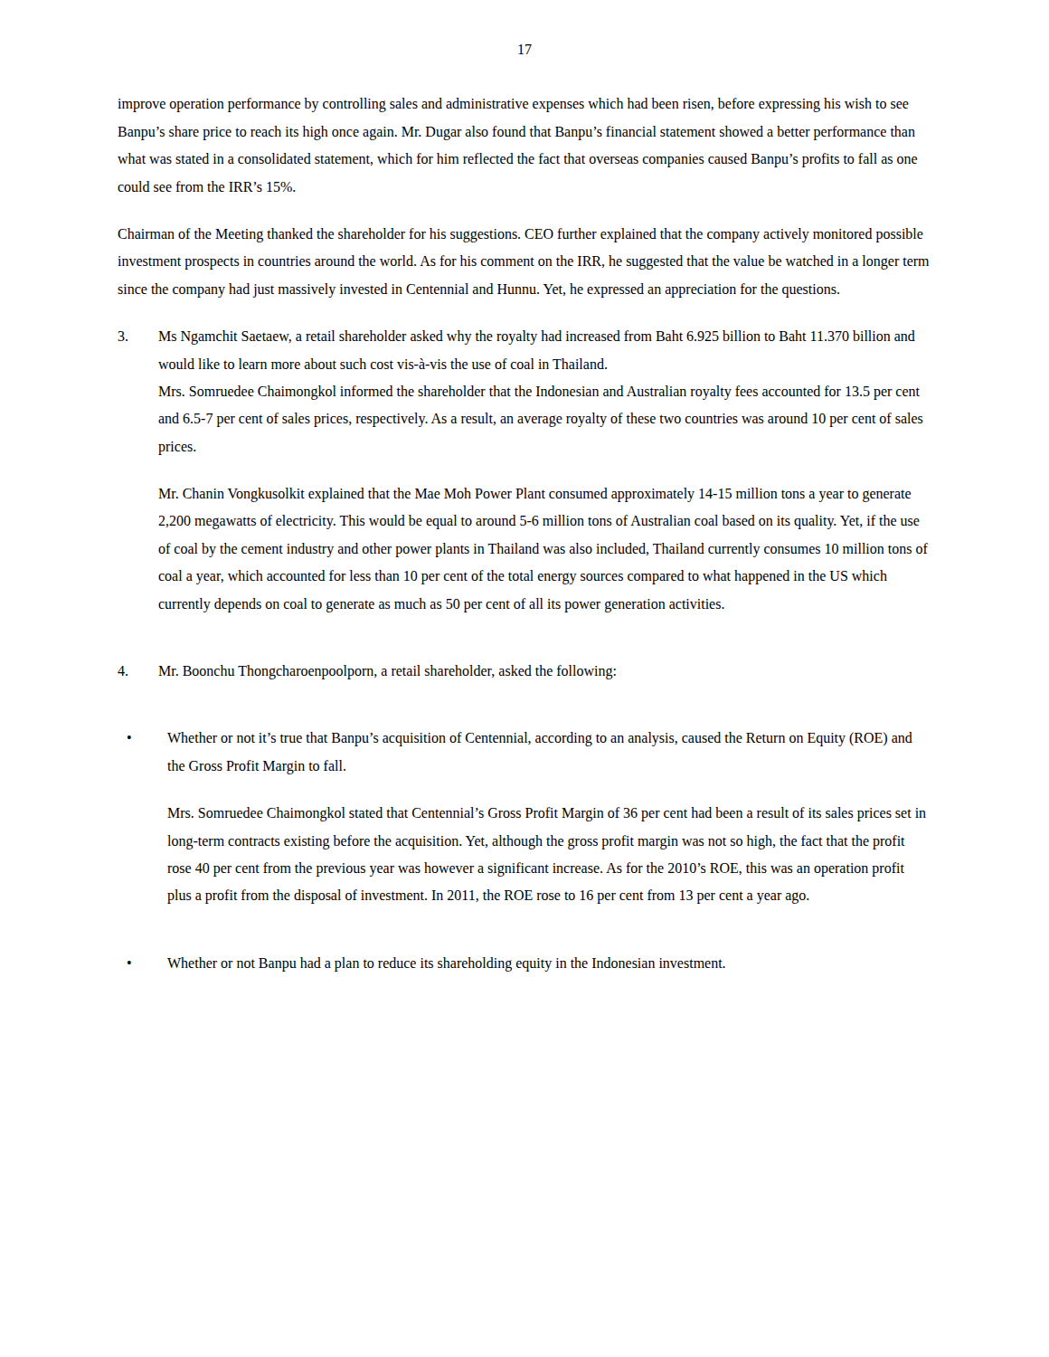17
improve operation performance by controlling sales and administrative expenses which had been risen, before expressing his wish to see Banpu’s share price to reach its high once again. Mr. Dugar also found that Banpu’s financial statement showed a better performance than what was stated in a consolidated statement, which for him reflected the fact that overseas companies caused Banpu’s profits to fall as one could see from the IRR’s 15%.
Chairman of the Meeting thanked the shareholder for his suggestions. CEO further explained that the company actively monitored possible investment prospects in countries around the world. As for his comment on the IRR, he suggested that the value be watched in a longer term since the company had just massively invested in Centennial and Hunnu. Yet, he expressed an appreciation for the questions.
3.
Ms Ngamchit Saetaew, a retail shareholder asked why the royalty had increased from Baht 6.925 billion to Baht 11.370 billion and would like to learn more about such cost vis-à-vis the use of coal in Thailand.
Mrs. Somruedee Chaimongkol informed the shareholder that the Indonesian and Australian royalty fees accounted for 13.5 per cent and 6.5-7 per cent of sales prices, respectively. As a result, an average royalty of these two countries was around 10 per cent of sales prices.
Mr. Chanin Vongkusolkit explained that the Mae Moh Power Plant consumed approximately 14-15 million tons a year to generate 2,200 megawatts of electricity. This would be equal to around 5-6 million tons of Australian coal based on its quality. Yet, if the use of coal by the cement industry and other power plants in Thailand was also included, Thailand currently consumes 10 million tons of coal a year, which accounted for less than 10 per cent of the total energy sources compared to what happened in the US which currently depends on coal to generate as much as 50 per cent of all its power generation activities.
4.
Mr. Boonchu Thongcharoenpoolporn, a retail shareholder, asked the following:
•
Whether or not it’s true that Banpu’s acquisition of Centennial, according to an analysis, caused the Return on Equity (ROE) and the Gross Profit Margin to fall.
Mrs. Somruedee Chaimongkol stated that Centennial’s Gross Profit Margin of 36 per cent had been a result of its sales prices set in long-term contracts existing before the acquisition. Yet, although the gross profit margin was not so high, the fact that the profit rose 40 per cent from the previous year was however a significant increase. As for the 2010’s ROE, this was an operation profit plus a profit from the disposal of investment. In 2011, the ROE rose to 16 per cent from 13 per cent a year ago.
•
Whether or not Banpu had a plan to reduce its shareholding equity in the Indonesian investment.